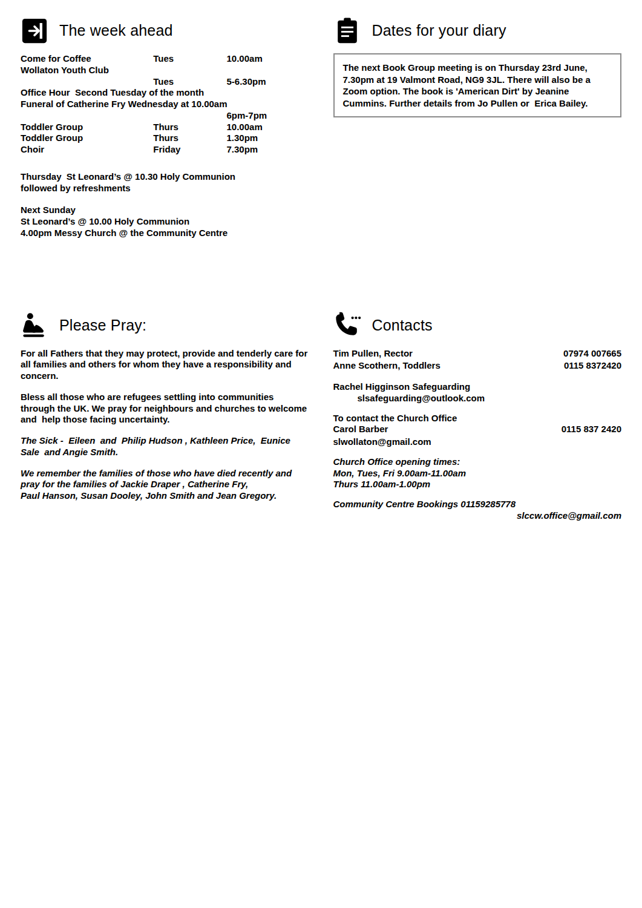The week ahead
| Come for Coffee | Tues | 10.00am |
| Wollaton Youth Club |
| | Tues | 5-6.30pm |
| Office Hour Second Tuesday of the month |
| Funeral of Catherine Fry Wednesday at 10.00am |
| | | 6pm-7pm |
| Toddler Group | Thurs | 10.00am |
| Toddler Group | Thurs | 1.30pm |
| Choir | Friday | 7.30pm |
Thursday St Leonard’s @ 10.30 Holy Communion
followed by refreshments
Next Sunday
St Leonard’s @ 10.00 Holy Communion
4.00pm Messy Church @ the Community Centre
Dates for your diary
The next Book Group meeting is on Thursday 23rd June, 7.30pm at 19 Valmont Road, NG9 3JL. There will also be a Zoom option. The book is 'American Dirt' by Jeanine Cummins. Further details from Jo Pullen or Erica Bailey.
Please Pray:
For all Fathers that they may protect, provide and tenderly care for all families and others for whom they have a responsibility and concern.
Bless all those who are refugees settling into communities through the UK. We pray for neighbours and churches to welcome and help those facing uncertainty.
The Sick - Eileen and Philip Hudson , Kathleen Price, Eunice Sale and Angie Smith.
We remember the families of those who have died recently and pray for the families of Jackie Draper , Catherine Fry,
Paul Hanson, Susan Dooley, John Smith and Jean Gregory.
Contacts
| Tim Pullen, Rector | 07974 007665 |
| Anne Scothern, Toddlers | 0115 8372420 |
Rachel Higginson Safeguarding
slsafeguarding@outlook.com
To contact the Church Office
| Carol Barber | 0115 837 2420 |
slwollaton@gmail.com
Church Office opening times:
Mon, Tues, Fri 9.00am-11.00am
Thurs 11.00am-1.00pm
Community Centre Bookings 01159285778
slccw.office@gmail.com